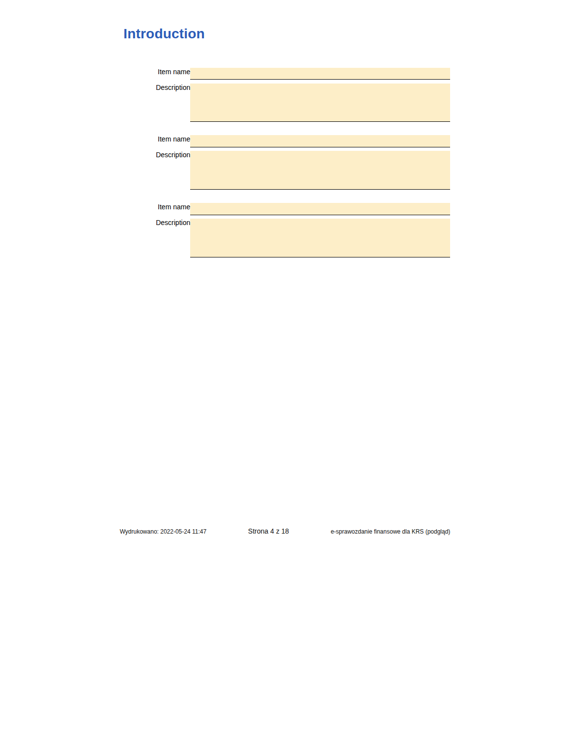Introduction
| Item name | |
| Description | |
| Item name | |
| Description | |
| Item name | |
| Description | |
Wydrukowano: 2022-05-24 11:47
Strona 4 z 18
e-sprawozdanie finansowe dla KRS (podgląd)